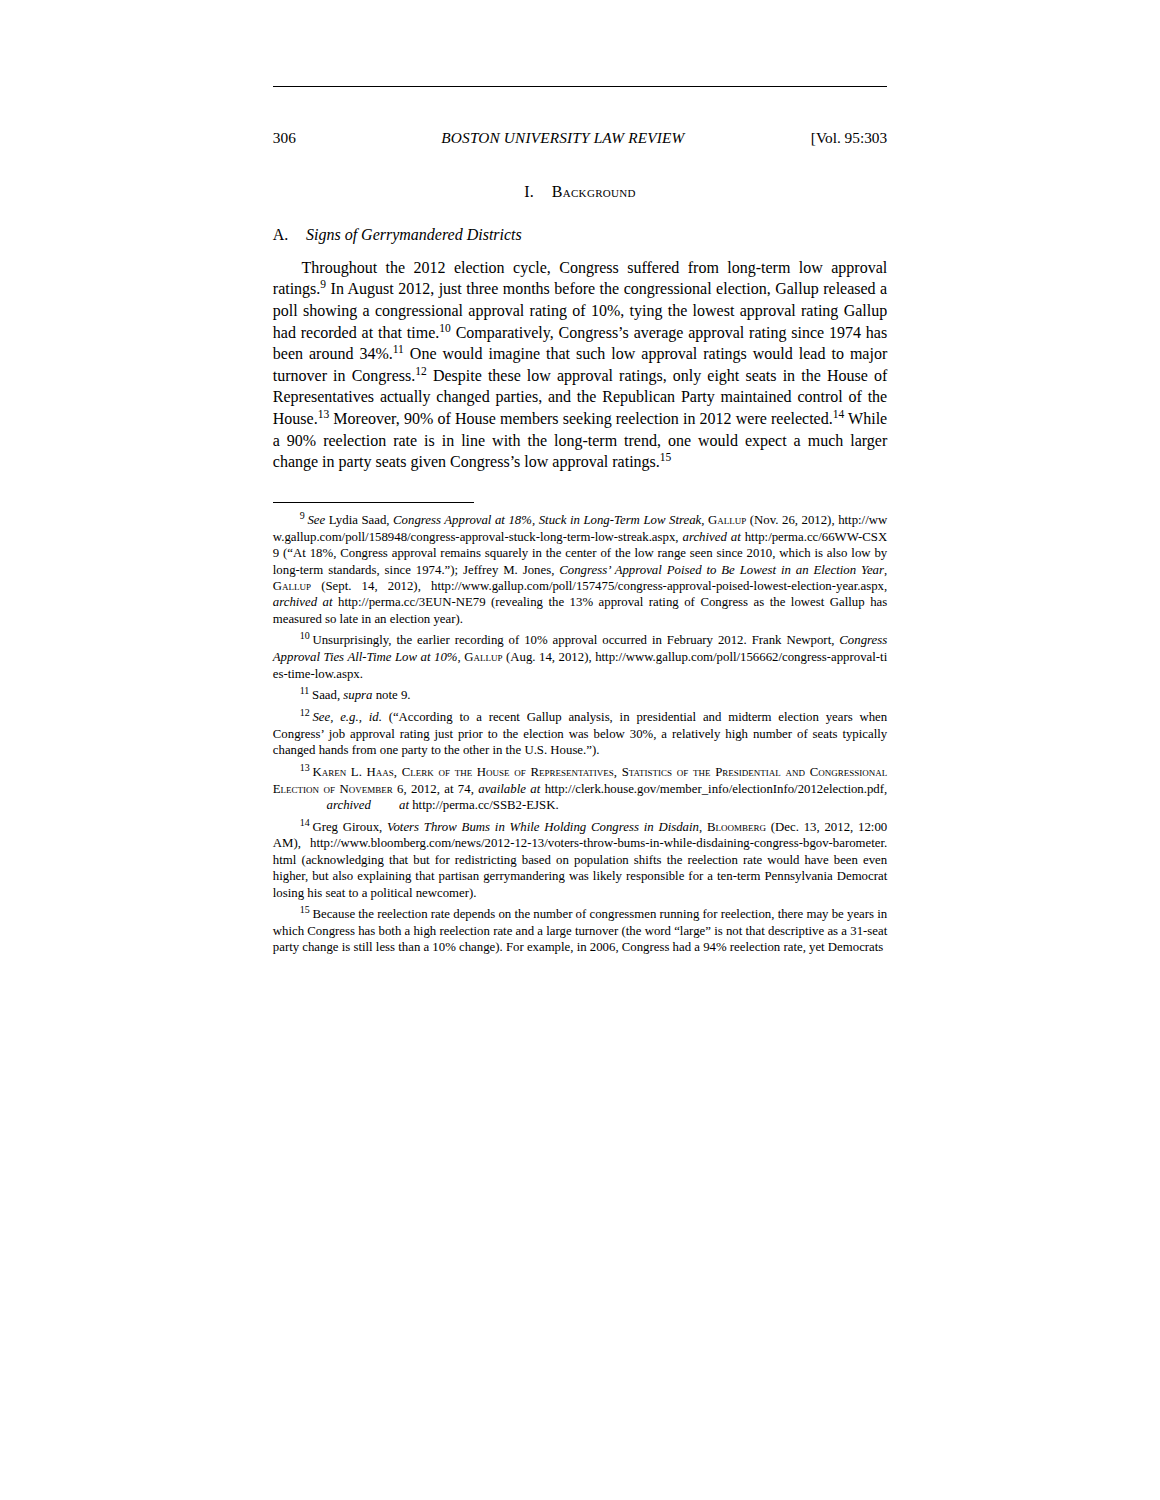306 BOSTON UNIVERSITY LAW REVIEW [Vol. 95:303
I. Background
A. Signs of Gerrymandered Districts
Throughout the 2012 election cycle, Congress suffered from long-term low approval ratings.9 In August 2012, just three months before the congressional election, Gallup released a poll showing a congressional approval rating of 10%, tying the lowest approval rating Gallup had recorded at that time.10 Comparatively, Congress’s average approval rating since 1974 has been around 34%.11 One would imagine that such low approval ratings would lead to major turnover in Congress.12 Despite these low approval ratings, only eight seats in the House of Representatives actually changed parties, and the Republican Party maintained control of the House.13 Moreover, 90% of House members seeking reelection in 2012 were reelected.14 While a 90% reelection rate is in line with the long-term trend, one would expect a much larger change in party seats given Congress’s low approval ratings.15
9 See Lydia Saad, Congress Approval at 18%, Stuck in Long-Term Low Streak, Gallup (Nov. 26, 2012), http://www.gallup.com/poll/158948/congress-approval-stuck-long-term-low-streak.aspx, archived at http:/perma.cc/66WW-CSX9 (“At 18%, Congress approval remains squarely in the center of the low range seen since 2010, which is also low by long-term standards, since 1974.”); Jeffrey M. Jones, Congress’ Approval Poised to Be Lowest in an Election Year, Gallup (Sept. 14, 2012), http://www.gallup.com/poll/157475/congress-approval-poised-lowest-election-year.aspx, archived at http://perma.cc/3EUN-NE79 (revealing the 13% approval rating of Congress as the lowest Gallup has measured so late in an election year).
10 Unsurprisingly, the earlier recording of 10% approval occurred in February 2012. Frank Newport, Congress Approval Ties All-Time Low at 10%, Gallup (Aug. 14, 2012), http://www.gallup.com/poll/156662/congress-approval-ties-time-low.aspx.
11 Saad, supra note 9.
12 See, e.g., id. (“According to a recent Gallup analysis, in presidential and midterm election years when Congress’ job approval rating just prior to the election was below 30%, a relatively high number of seats typically changed hands from one party to the other in the U.S. House.”).
13 Karen L. Haas, Clerk of the House of Representatives, Statistics of the Presidential and Congressional Election of November 6, 2012, at 74, available at http://clerk.house.gov/member_info/electionInfo/2012election.pdf, archived at http://perma.cc/SSB2-EJSK.
14 Greg Giroux, Voters Throw Bums in While Holding Congress in Disdain, Bloomberg (Dec. 13, 2012, 12:00 AM), http://www.bloomberg.com/news/2012-12-13/voters-throw-bums-in-while-disdaining-congress-bgov-barometer.html (acknowledging that but for redistricting based on population shifts the reelection rate would have been even higher, but also explaining that partisan gerrymandering was likely responsible for a ten-term Pennsylvania Democrat losing his seat to a political newcomer).
15 Because the reelection rate depends on the number of congressmen running for reelection, there may be years in which Congress has both a high reelection rate and a large turnover (the word “large” is not that descriptive as a 31-seat party change is still less than a 10% change). For example, in 2006, Congress had a 94% reelection rate, yet Democrats